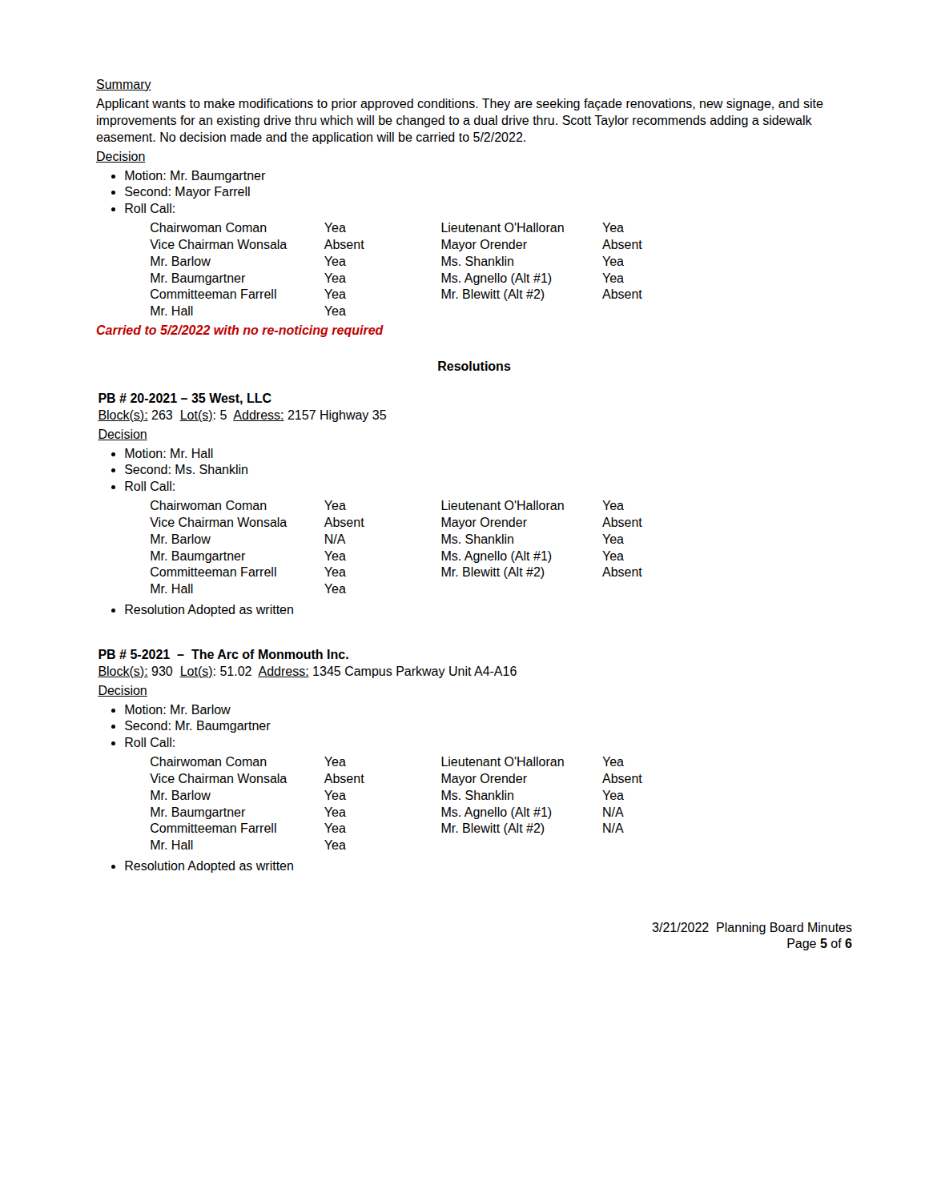Summary
Applicant wants to make modifications to prior approved conditions. They are seeking façade renovations, new signage, and site improvements for an existing drive thru which will be changed to a dual drive thru. Scott Taylor recommends adding a sidewalk easement. No decision made and the application will be carried to 5/2/2022.
Decision
Motion: Mr. Baumgartner
Second: Mayor Farrell
Roll Call:
| Chairwoman Coman | Yea | Lieutenant O'Halloran | Yea |
| Vice Chairman Wonsala | Absent | Mayor Orender | Absent |
| Mr. Barlow | Yea | Ms. Shanklin | Yea |
| Mr. Baumgartner | Yea | Ms. Agnello (Alt #1) | Yea |
| Committeeman Farrell | Yea | Mr. Blewitt (Alt #2) | Absent |
| Mr. Hall | Yea | | |
Carried to 5/2/2022 with no re-noticing required
Resolutions
PB # 20-2021 – 35 West, LLC
Block(s): 263 Lot(s): 5 Address: 2157 Highway 35
Decision
Motion: Mr. Hall
Second: Ms. Shanklin
Roll Call:
| Chairwoman Coman | Yea | Lieutenant O'Halloran | Yea |
| Vice Chairman Wonsala | Absent | Mayor Orender | Absent |
| Mr. Barlow | N/A | Ms. Shanklin | Yea |
| Mr. Baumgartner | Yea | Ms. Agnello (Alt #1) | Yea |
| Committeeman Farrell | Yea | Mr. Blewitt (Alt #2) | Absent |
| Mr. Hall | Yea | | |
Resolution Adopted as written
PB # 5-2021 – The Arc of Monmouth Inc.
Block(s): 930 Lot(s): 51.02 Address: 1345 Campus Parkway Unit A4-A16
Decision
Motion: Mr. Barlow
Second: Mr. Baumgartner
Roll Call:
| Chairwoman Coman | Yea | Lieutenant O'Halloran | Yea |
| Vice Chairman Wonsala | Absent | Mayor Orender | Absent |
| Mr. Barlow | Yea | Ms. Shanklin | Yea |
| Mr. Baumgartner | Yea | Ms. Agnello (Alt #1) | N/A |
| Committeeman Farrell | Yea | Mr. Blewitt (Alt #2) | N/A |
| Mr. Hall | Yea | | |
Resolution Adopted as written
3/21/2022 Planning Board Minutes
Page 5 of 6